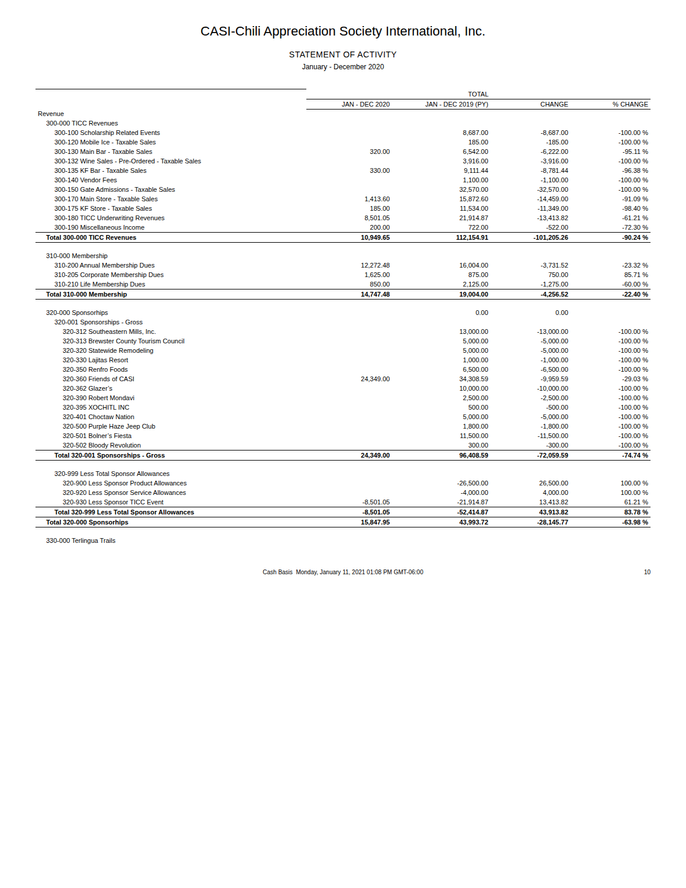CASI-Chili Appreciation Society International, Inc.
STATEMENT OF ACTIVITY
January - December 2020
| | TOTAL |
| --- | --- |
| | JAN - DEC 2020 | JAN - DEC 2019 (PY) | CHANGE | % CHANGE |
| Revenue | | | | |
| 300-000 TICC Revenues | | | | |
| 300-100 Scholarship Related Events | | 8,687.00 | -8,687.00 | -100.00 % |
| 300-120 Mobile Ice - Taxable Sales | | 185.00 | -185.00 | -100.00 % |
| 300-130 Main Bar - Taxable Sales | 320.00 | 6,542.00 | -6,222.00 | -95.11 % |
| 300-132 Wine Sales - Pre-Ordered - Taxable Sales | | 3,916.00 | -3,916.00 | -100.00 % |
| 300-135 KF Bar - Taxable Sales | 330.00 | 9,111.44 | -8,781.44 | -96.38 % |
| 300-140 Vendor Fees | | 1,100.00 | -1,100.00 | -100.00 % |
| 300-150 Gate Admissions - Taxable Sales | | 32,570.00 | -32,570.00 | -100.00 % |
| 300-170 Main Store - Taxable Sales | 1,413.60 | 15,872.60 | -14,459.00 | -91.09 % |
| 300-175 KF Store - Taxable Sales | 185.00 | 11,534.00 | -11,349.00 | -98.40 % |
| 300-180 TICC Underwriting Revenues | 8,501.05 | 21,914.87 | -13,413.82 | -61.21 % |
| 300-190 Miscellaneous Income | 200.00 | 722.00 | -522.00 | -72.30 % |
| Total 300-000 TICC Revenues | 10,949.65 | 112,154.91 | -101,205.26 | -90.24 % |
| 310-000 Membership | | | | |
| 310-200 Annual Membership Dues | 12,272.48 | 16,004.00 | -3,731.52 | -23.32 % |
| 310-205 Corporate Membership Dues | 1,625.00 | 875.00 | 750.00 | 85.71 % |
| 310-210 Life Membership Dues | 850.00 | 2,125.00 | -1,275.00 | -60.00 % |
| Total 310-000 Membership | 14,747.48 | 19,004.00 | -4,256.52 | -22.40 % |
| 320-000 Sponsorhips | | 0.00 | 0.00 | |
| 320-001 Sponsorships - Gross | | | | |
| 320-312 Southeastern Mills, Inc. | | 13,000.00 | -13,000.00 | -100.00 % |
| 320-313 Brewster County Tourism Council | | 5,000.00 | -5,000.00 | -100.00 % |
| 320-320 Statewide Remodeling | | 5,000.00 | -5,000.00 | -100.00 % |
| 320-330 Lajitas Resort | | 1,000.00 | -1,000.00 | -100.00 % |
| 320-350 Renfro Foods | | 6,500.00 | -6,500.00 | -100.00 % |
| 320-360 Friends of CASI | 24,349.00 | 34,308.59 | -9,959.59 | -29.03 % |
| 320-362 Glazer’s | | 10,000.00 | -10,000.00 | -100.00 % |
| 320-390 Robert Mondavi | | 2,500.00 | -2,500.00 | -100.00 % |
| 320-395 XOCHITL INC | | 500.00 | -500.00 | -100.00 % |
| 320-401 Choctaw Nation | | 5,000.00 | -5,000.00 | -100.00 % |
| 320-500 Purple Haze Jeep Club | | 1,800.00 | -1,800.00 | -100.00 % |
| 320-501 Bolner’s Fiesta | | 11,500.00 | -11,500.00 | -100.00 % |
| 320-502 Bloody Revolution | | 300.00 | -300.00 | -100.00 % |
| Total 320-001 Sponsorships - Gross | 24,349.00 | 96,408.59 | -72,059.59 | -74.74 % |
| 320-999 Less Total Sponsor Allowances | | | | |
| 320-900 Less Sponsor Product Allowances | | -26,500.00 | 26,500.00 | 100.00 % |
| 320-920 Less Sponsor Service Allowances | | -4,000.00 | 4,000.00 | 100.00 % |
| 320-930 Less Sponsor TICC Event | -8,501.05 | -21,914.87 | 13,413.82 | 61.21 % |
| Total 320-999 Less Total Sponsor Allowances | -8,501.05 | -52,414.87 | 43,913.82 | 83.78 % |
| Total 320-000 Sponsorhips | 15,847.95 | 43,993.72 | -28,145.77 | -63.98 % |
| 330-000 Terlingua Trails | | | | |
Cash Basis Monday, January 11, 2021 01:08 PM GMT-06:00 10